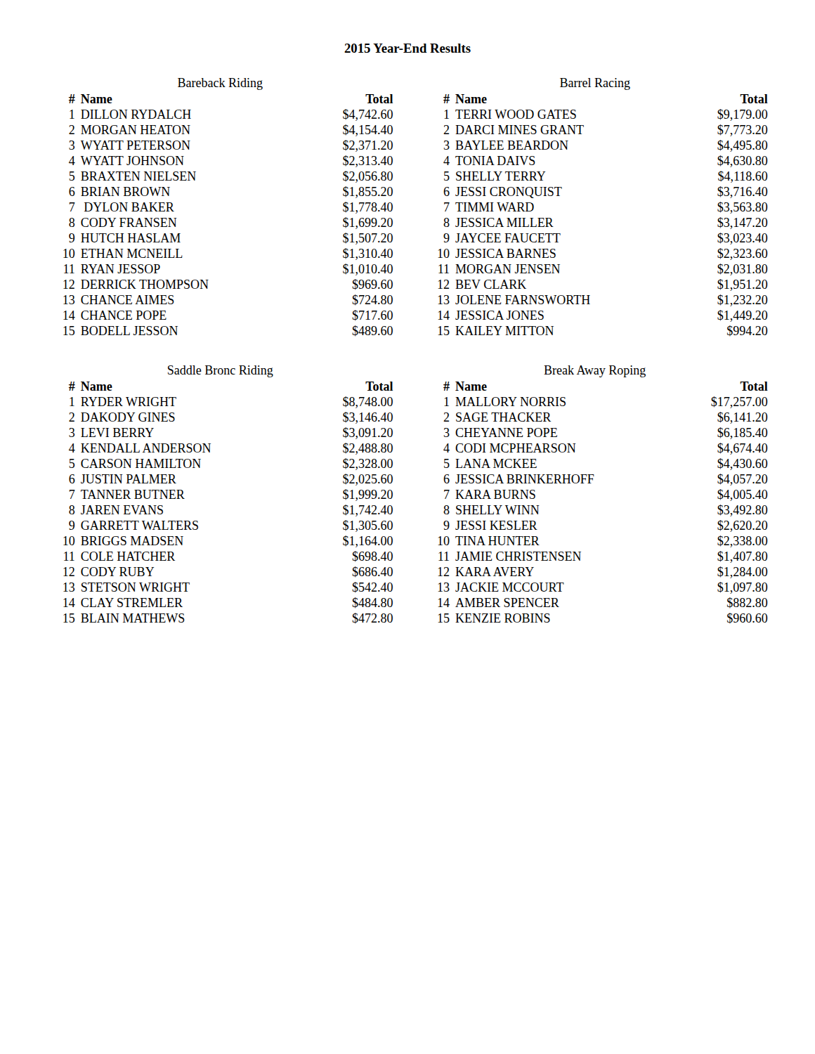2015 Year-End Results
Bareback Riding
| # | Name | Total |
| --- | --- | --- |
| 1 | DILLON RYDALCH | $4,742.60 |
| 2 | MORGAN HEATON | $4,154.40 |
| 3 | WYATT PETERSON | $2,371.20 |
| 4 | WYATT JOHNSON | $2,313.40 |
| 5 | BRAXTEN NIELSEN | $2,056.80 |
| 6 | BRIAN BROWN | $1,855.20 |
| 7 | DYLON BAKER | $1,778.40 |
| 8 | CODY FRANSEN | $1,699.20 |
| 9 | HUTCH HASLAM | $1,507.20 |
| 10 | ETHAN MCNEILL | $1,310.40 |
| 11 | RYAN JESSOP | $1,010.40 |
| 12 | DERRICK THOMPSON | $969.60 |
| 13 | CHANCE AIMES | $724.80 |
| 14 | CHANCE POPE | $717.60 |
| 15 | BODELL JESSON | $489.60 |
Saddle Bronc Riding
| # | Name | Total |
| --- | --- | --- |
| 1 | RYDER WRIGHT | $8,748.00 |
| 2 | DAKODY GINES | $3,146.40 |
| 3 | LEVI BERRY | $3,091.20 |
| 4 | KENDALL ANDERSON | $2,488.80 |
| 5 | CARSON HAMILTON | $2,328.00 |
| 6 | JUSTIN PALMER | $2,025.60 |
| 7 | TANNER BUTNER | $1,999.20 |
| 8 | JAREN EVANS | $1,742.40 |
| 9 | GARRETT WALTERS | $1,305.60 |
| 10 | BRIGGS MADSEN | $1,164.00 |
| 11 | COLE HATCHER | $698.40 |
| 12 | CODY RUBY | $686.40 |
| 13 | STETSON WRIGHT | $542.40 |
| 14 | CLAY STREMLER | $484.80 |
| 15 | BLAIN MATHEWS | $472.80 |
Barrel Racing
| # | Name | Total |
| --- | --- | --- |
| 1 | TERRI WOOD GATES | $9,179.00 |
| 2 | DARCI MINES GRANT | $7,773.20 |
| 3 | BAYLEE BEARDON | $4,495.80 |
| 4 | TONIA DAIVS | $4,630.80 |
| 5 | SHELLY TERRY | $4,118.60 |
| 6 | JESSI CRONQUIST | $3,716.40 |
| 7 | TIMMI WARD | $3,563.80 |
| 8 | JESSICA MILLER | $3,147.20 |
| 9 | JAYCEE FAUCETT | $3,023.40 |
| 10 | JESSICA BARNES | $2,323.60 |
| 11 | MORGAN JENSEN | $2,031.80 |
| 12 | BEV CLARK | $1,951.20 |
| 13 | JOLENE FARNSWORTH | $1,232.20 |
| 14 | JESSICA JONES | $1,449.20 |
| 15 | KAILEY MITTON | $994.20 |
Break Away Roping
| # | Name | Total |
| --- | --- | --- |
| 1 | MALLORY NORRIS | $17,257.00 |
| 2 | SAGE THACKER | $6,141.20 |
| 3 | CHEYANNE POPE | $6,185.40 |
| 4 | CODI MCPHEARSON | $4,674.40 |
| 5 | LANA MCKEE | $4,430.60 |
| 6 | JESSICA BRINKERHOFF | $4,057.20 |
| 7 | KARA BURNS | $4,005.40 |
| 8 | SHELLY WINN | $3,492.80 |
| 9 | JESSI KESLER | $2,620.20 |
| 10 | TINA HUNTER | $2,338.00 |
| 11 | JAMIE CHRISTENSEN | $1,407.80 |
| 12 | KARA AVERY | $1,284.00 |
| 13 | JACKIE MCCOURT | $1,097.80 |
| 14 | AMBER SPENCER | $882.80 |
| 15 | KENZIE ROBINS | $960.60 |